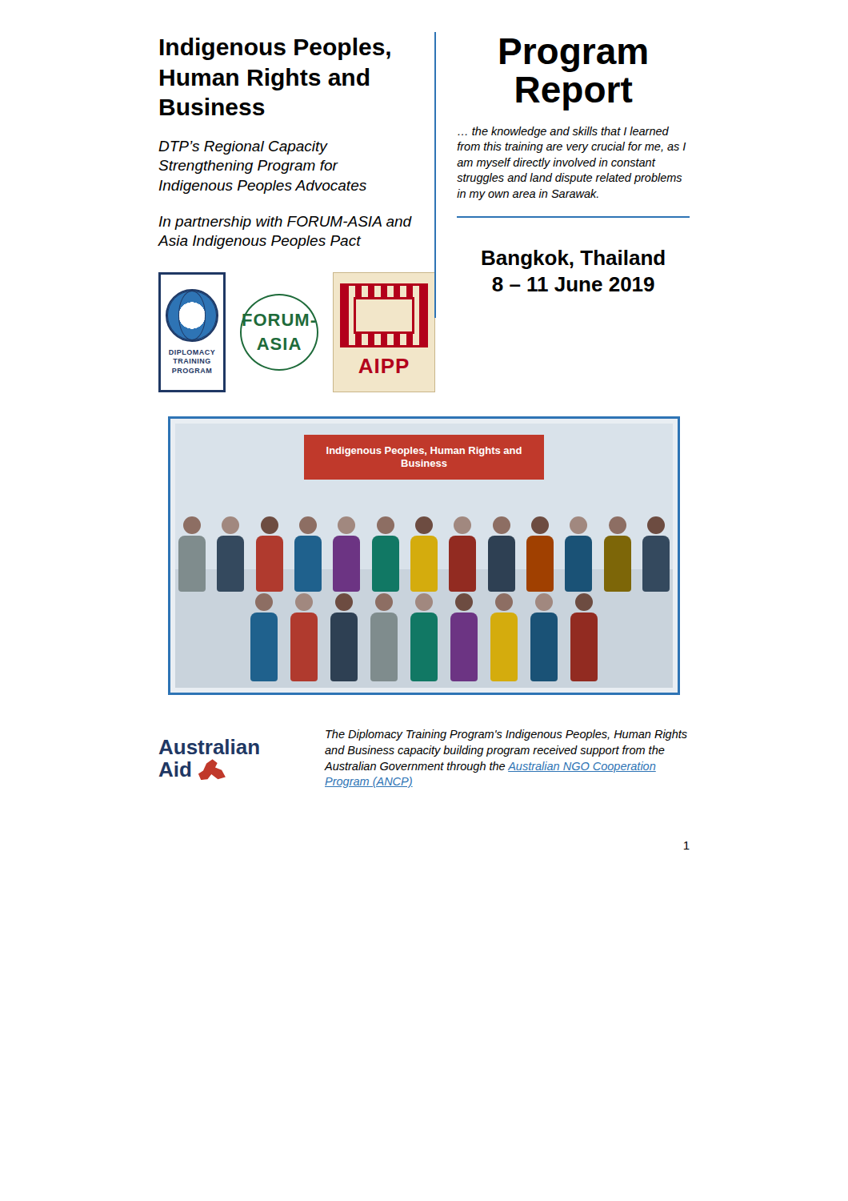Indigenous Peoples, Human Rights and Business
DTP’s Regional Capacity Strengthening Program for Indigenous Peoples Advocates
In partnership with FORUM-ASIA and Asia Indigenous Peoples Pact
DIPLOMACY
TRAINING
PROGRAM
FORUM-ASIA
AIPP
Program Report
… the knowledge and skills that I learned from this training are very crucial for me, as I am myself directly involved in constant struggles and land dispute related problems in my own area in Sarawak.
Bangkok, Thailand
8 – 11 June 2019
Indigenous Peoples, Human Rights and Business
Australian
Aid
The Diplomacy Training Program's Indigenous Peoples, Human Rights and Business capacity building program received support from the Australian Government through the Australian NGO Cooperation Program (ANCP)
1